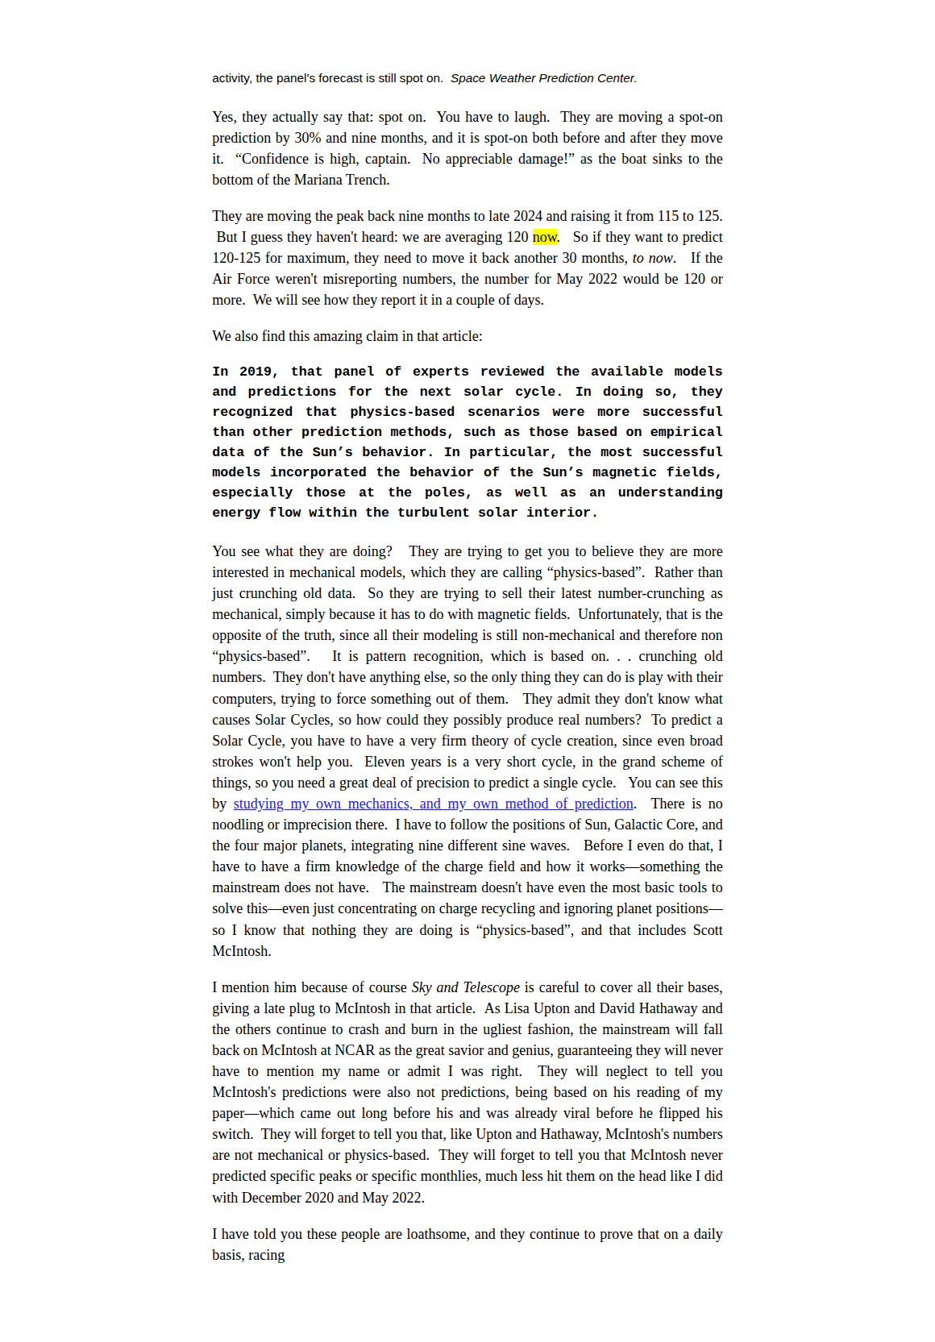activity, the panel's forecast is still spot on. Space Weather Prediction Center.
Yes, they actually say that: spot on. You have to laugh. They are moving a spot-on prediction by 30% and nine months, and it is spot-on both before and after they move it. “Confidence is high, captain. No appreciable damage!” as the boat sinks to the bottom of the Mariana Trench.
They are moving the peak back nine months to late 2024 and raising it from 115 to 125. But I guess they haven't heard: we are averaging 120 now. So if they want to predict 120-125 for maximum, they need to move it back another 30 months, to now. If the Air Force weren't misreporting numbers, the number for May 2022 would be 120 or more. We will see how they report it in a couple of days.
We also find this amazing claim in that article:
In 2019, that panel of experts reviewed the available models and predictions for the next solar cycle. In doing so, they recognized that physics-based scenarios were more successful than other prediction methods, such as those based on empirical data of the Sun’s behavior. In particular, the most successful models incorporated the behavior of the Sun’s magnetic fields, especially those at the poles, as well as an understanding energy flow within the turbulent solar interior.
You see what they are doing? They are trying to get you to believe they are more interested in mechanical models, which they are calling “physics-based”. Rather than just crunching old data. So they are trying to sell their latest number-crunching as mechanical, simply because it has to do with magnetic fields. Unfortunately, that is the opposite of the truth, since all their modeling is still non-mechanical and therefore non “physics-based”. It is pattern recognition, which is based on. . . crunching old numbers. They don't have anything else, so the only thing they can do is play with their computers, trying to force something out of them. They admit they don't know what causes Solar Cycles, so how could they possibly produce real numbers? To predict a Solar Cycle, you have to have a very firm theory of cycle creation, since even broad strokes won't help you. Eleven years is a very short cycle, in the grand scheme of things, so you need a great deal of precision to predict a single cycle. You can see this by studying my own mechanics, and my own method of prediction. There is no noodling or imprecision there. I have to follow the positions of Sun, Galactic Core, and the four major planets, integrating nine different sine waves. Before I even do that, I have to have a firm knowledge of the charge field and how it works—something the mainstream does not have. The mainstream doesn't have even the most basic tools to solve this—even just concentrating on charge recycling and ignoring planet positions—so I know that nothing they are doing is “physics-based”, and that includes Scott McIntosh.
I mention him because of course Sky and Telescope is careful to cover all their bases, giving a late plug to McIntosh in that article. As Lisa Upton and David Hathaway and the others continue to crash and burn in the ugliest fashion, the mainstream will fall back on McIntosh at NCAR as the great savior and genius, guaranteeing they will never have to mention my name or admit I was right. They will neglect to tell you McIntosh's predictions were also not predictions, being based on his reading of my paper—which came out long before his and was already viral before he flipped his switch. They will forget to tell you that, like Upton and Hathaway, McIntosh's numbers are not mechanical or physics-based. They will forget to tell you that McIntosh never predicted specific peaks or specific monthlies, much less hit them on the head like I did with December 2020 and May 2022.
I have told you these people are loathsome, and they continue to prove that on a daily basis, racing